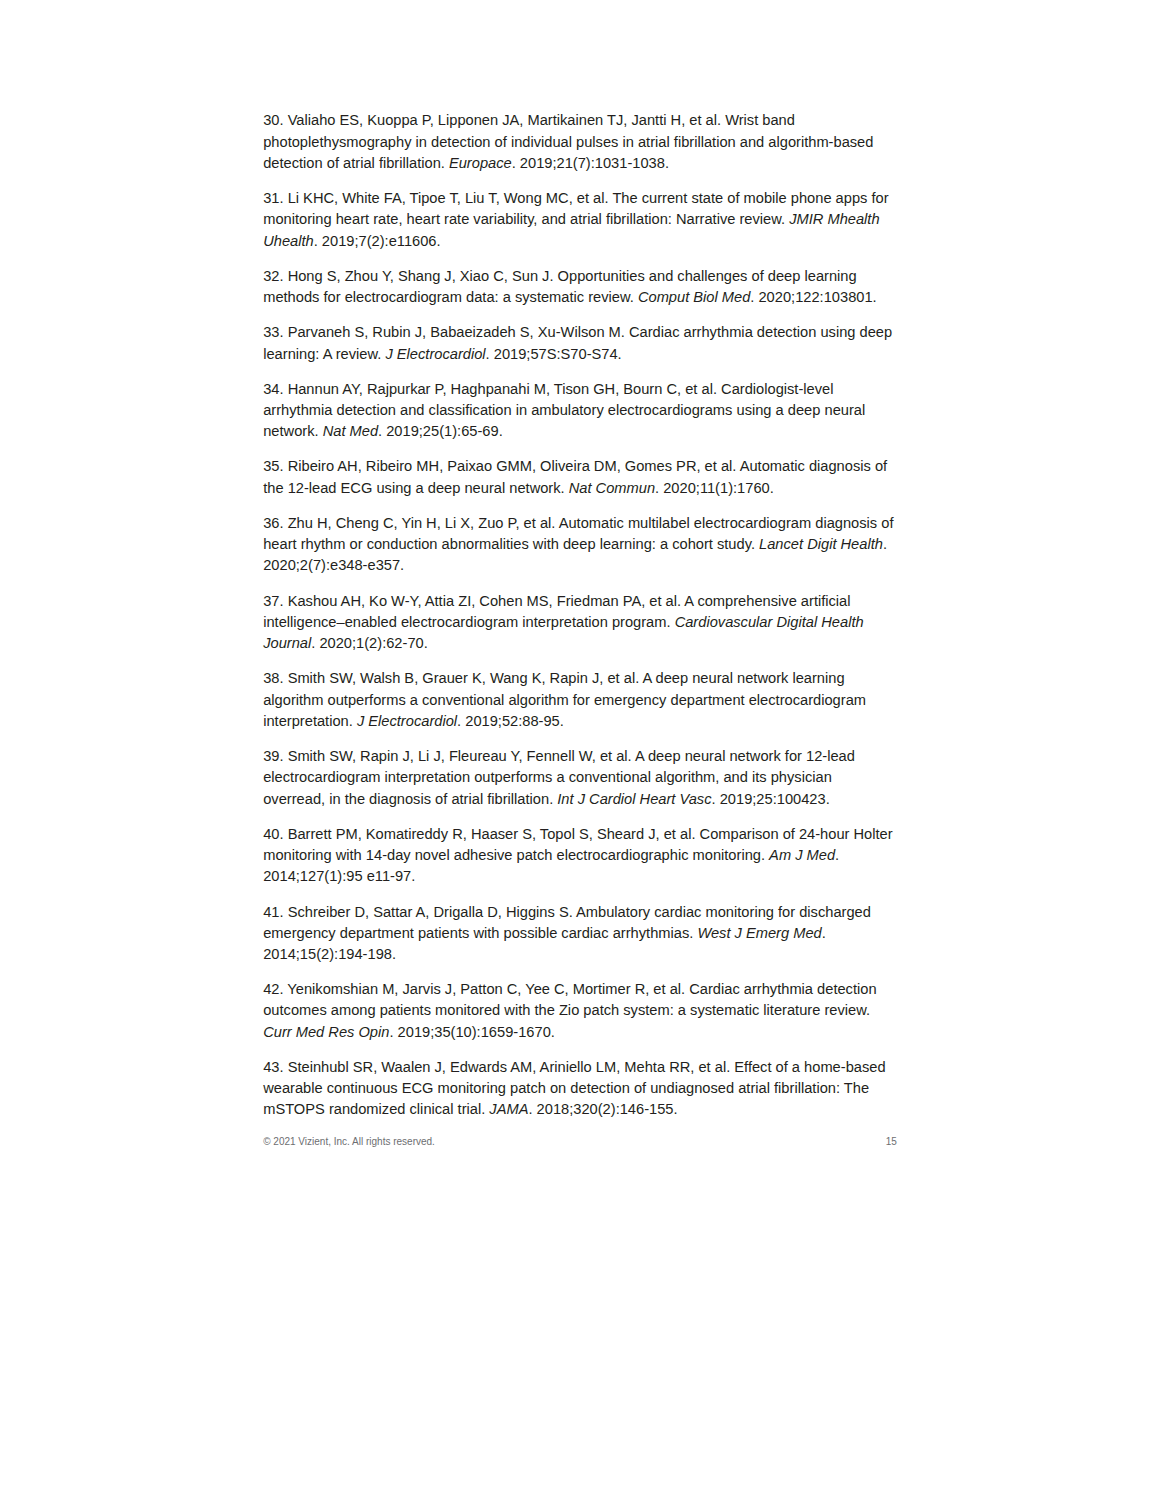30. Valiaho ES, Kuoppa P, Lipponen JA, Martikainen TJ, Jantti H, et al. Wrist band photoplethysmography in detection of individual pulses in atrial fibrillation and algorithm-based detection of atrial fibrillation. Europace. 2019;21(7):1031-1038.
31. Li KHC, White FA, Tipoe T, Liu T, Wong MC, et al. The current state of mobile phone apps for monitoring heart rate, heart rate variability, and atrial fibrillation: Narrative review. JMIR Mhealth Uhealth. 2019;7(2):e11606.
32. Hong S, Zhou Y, Shang J, Xiao C, Sun J. Opportunities and challenges of deep learning methods for electrocardiogram data: a systematic review. Comput Biol Med. 2020;122:103801.
33. Parvaneh S, Rubin J, Babaeizadeh S, Xu-Wilson M. Cardiac arrhythmia detection using deep learning: A review. J Electrocardiol. 2019;57S:S70-S74.
34. Hannun AY, Rajpurkar P, Haghpanahi M, Tison GH, Bourn C, et al. Cardiologist-level arrhythmia detection and classification in ambulatory electrocardiograms using a deep neural network. Nat Med. 2019;25(1):65-69.
35. Ribeiro AH, Ribeiro MH, Paixao GMM, Oliveira DM, Gomes PR, et al. Automatic diagnosis of the 12-lead ECG using a deep neural network. Nat Commun. 2020;11(1):1760.
36. Zhu H, Cheng C, Yin H, Li X, Zuo P, et al. Automatic multilabel electrocardiogram diagnosis of heart rhythm or conduction abnormalities with deep learning: a cohort study. Lancet Digit Health. 2020;2(7):e348-e357.
37. Kashou AH, Ko W-Y, Attia ZI, Cohen MS, Friedman PA, et al. A comprehensive artificial intelligence–enabled electrocardiogram interpretation program. Cardiovascular Digital Health Journal. 2020;1(2):62-70.
38. Smith SW, Walsh B, Grauer K, Wang K, Rapin J, et al. A deep neural network learning algorithm outperforms a conventional algorithm for emergency department electrocardiogram interpretation. J Electrocardiol. 2019;52:88-95.
39. Smith SW, Rapin J, Li J, Fleureau Y, Fennell W, et al. A deep neural network for 12-lead electrocardiogram interpretation outperforms a conventional algorithm, and its physician overread, in the diagnosis of atrial fibrillation. Int J Cardiol Heart Vasc. 2019;25:100423.
40. Barrett PM, Komatireddy R, Haaser S, Topol S, Sheard J, et al. Comparison of 24-hour Holter monitoring with 14-day novel adhesive patch electrocardiographic monitoring. Am J Med. 2014;127(1):95 e11-97.
41. Schreiber D, Sattar A, Drigalla D, Higgins S. Ambulatory cardiac monitoring for discharged emergency department patients with possible cardiac arrhythmias. West J Emerg Med. 2014;15(2):194-198.
42. Yenikomshian M, Jarvis J, Patton C, Yee C, Mortimer R, et al. Cardiac arrhythmia detection outcomes among patients monitored with the Zio patch system: a systematic literature review. Curr Med Res Opin. 2019;35(10):1659-1670.
43. Steinhubl SR, Waalen J, Edwards AM, Ariniello LM, Mehta RR, et al. Effect of a home-based wearable continuous ECG monitoring patch on detection of undiagnosed atrial fibrillation: The mSTOPS randomized clinical trial. JAMA. 2018;320(2):146-155.
© 2021 Vizient, Inc. All rights reserved. 15